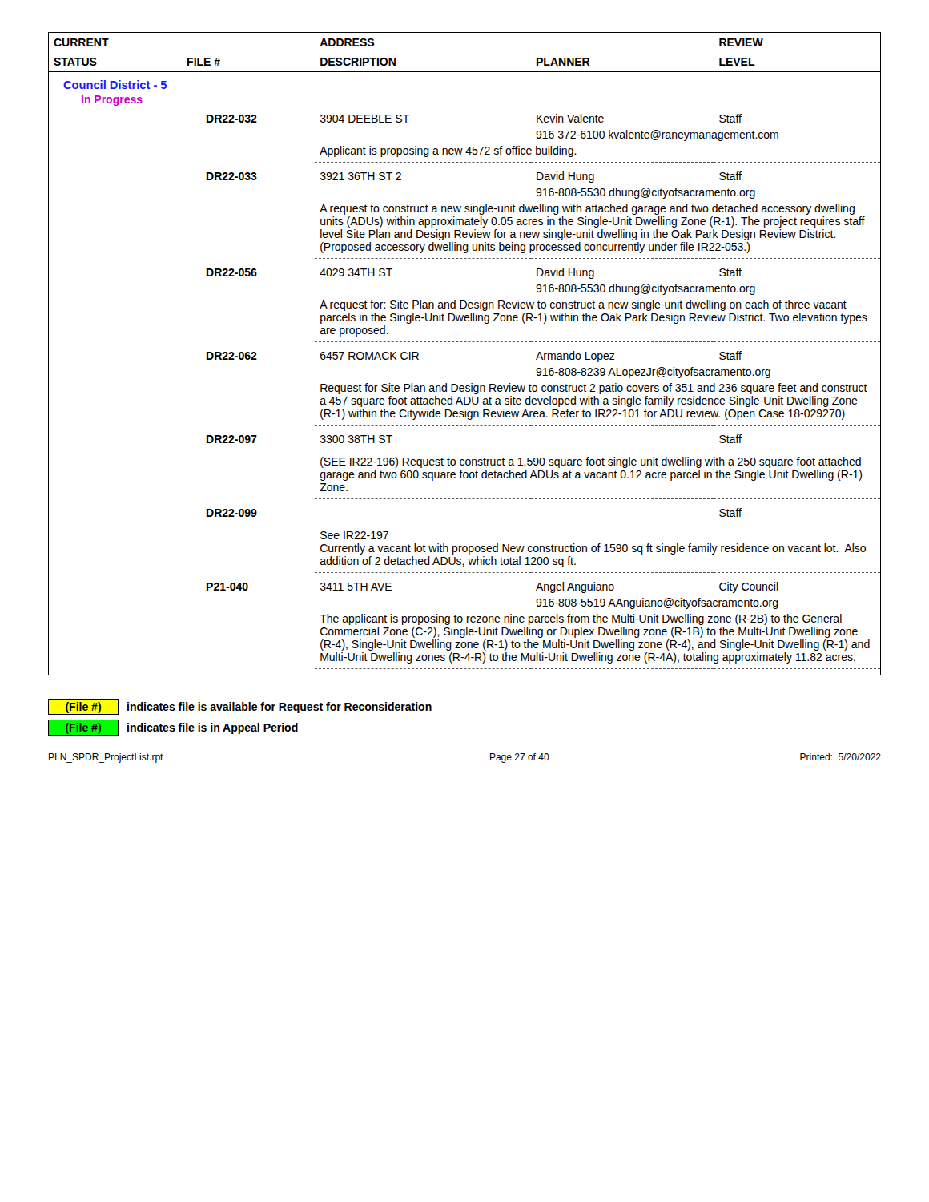| CURRENT | | ADDRESS | | REVIEW |
| STATUS | FILE # | DESCRIPTION | PLANNER | LEVEL |
Council District - 5
In Progress
| | DR22-032 | 3904 DEEBLE ST | Kevin Valente | Staff |
| | | | 916 372-6100 kvalente@raneymanagement.com |
| | | Applicant is proposing a new 4572 sf office building. |
| | DR22-033 | 3921 36TH ST 2 | David Hung | Staff |
| | | | 916-808-5530 dhung@cityofsacramento.org |
| | | A request to construct a new single-unit dwelling with attached garage and two detached accessory dwelling units (ADUs) within approximately 0.05 acres in the Single-Unit Dwelling Zone (R-1). The project requires staff level Site Plan and Design Review for a new single-unit dwelling in the Oak Park Design Review District. (Proposed accessory dwelling units being processed concurrently under file IR22-053.) |
| | DR22-056 | 4029 34TH ST | David Hung | Staff |
| | | | 916-808-5530 dhung@cityofsacramento.org |
| | | A request for: Site Plan and Design Review to construct a new single-unit dwelling on each of three vacant parcels in the Single-Unit Dwelling Zone (R-1) within the Oak Park Design Review District. Two elevation types are proposed. |
| | DR22-062 | 6457 ROMACK CIR | Armando Lopez | Staff |
| | | | 916-808-8239 ALopezJr@cityofsacramento.org |
| | | Request for Site Plan and Design Review to construct 2 patio covers of 351 and 236 square feet and construct a 457 square foot attached ADU at a site developed with a single family residence Single-Unit Dwelling Zone (R-1) within the Citywide Design Review Area. Refer to IR22-101 for ADU review. (Open Case 18-029270) |
| | DR22-097 | 3300 38TH ST | | Staff |
| | | (SEE IR22-196) Request to construct a 1,590 square foot single unit dwelling with a 250 square foot attached garage and two 600 square foot detached ADUs at a vacant 0.12 acre parcel in the Single Unit Dwelling (R-1) Zone. |
| | DR22-099 | | | Staff |
| | | See IR22-197 Currently a vacant lot with proposed New construction of 1590 sq ft single family residence on vacant lot. Also addition of 2 detached ADUs, which total 1200 sq ft. |
| | P21-040 | 3411 5TH AVE | Angel Anguiano | City Council |
| | | | 916-808-5519 AAnguiano@cityofsacramento.org |
| | | The applicant is proposing to rezone nine parcels from the Multi-Unit Dwelling zone (R-2B) to the General Commercial Zone (C-2), Single-Unit Dwelling or Duplex Dwelling zone (R-1B) to the Multi-Unit Dwelling zone (R-4), Single-Unit Dwelling zone (R-1) to the Multi-Unit Dwelling zone (R-4), and Single-Unit Dwelling (R-1) and Multi-Unit Dwelling zones (R-4-R) to the Multi-Unit Dwelling zone (R-4A), totaling approximately 11.82 acres. |
(File #) indicates file is available for Request for Reconsideration
(File #) indicates file is in Appeal Period
| PLN_SPDR_ProjectList.rpt | Page 27 of 40 | Printed: 5/20/2022 |